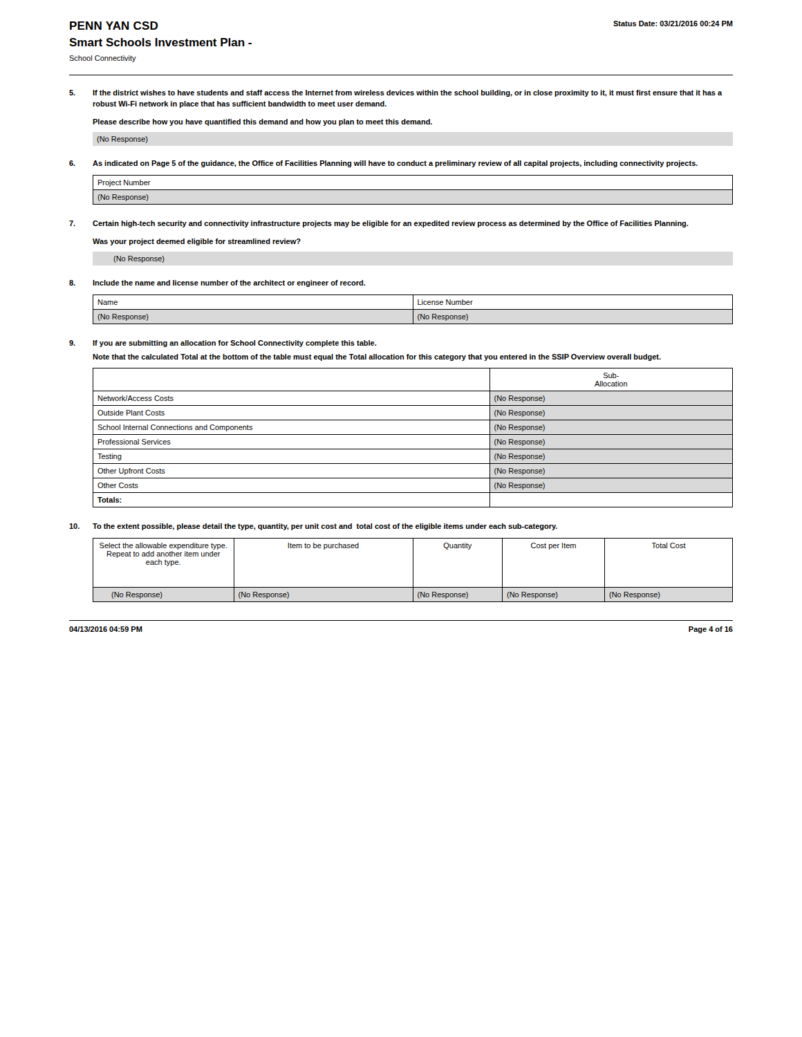Status Date: 03/21/2016 00:24 PM
PENN YAN CSD
Smart Schools Investment Plan -
School Connectivity
5.
If the district wishes to have students and staff access the Internet from wireless devices within the school building, or in close proximity to it, it must first ensure that it has a robust Wi-Fi network in place that has sufficient bandwidth to meet user demand.
Please describe how you have quantified this demand and how you plan to meet this demand.
(No Response)
6.
As indicated on Page 5 of the guidance, the Office of Facilities Planning will have to conduct a preliminary review of all capital projects, including connectivity projects.
| Project Number |
| --- |
| (No Response) |
7.
Certain high-tech security and connectivity infrastructure projects may be eligible for an expedited review process as determined by the Office of Facilities Planning.
Was your project deemed eligible for streamlined review?
(No Response)
8.
Include the name and license number of the architect or engineer of record.
| Name | License Number |
| --- | --- |
| (No Response) | (No Response) |
9.
If you are submitting an allocation for School Connectivity complete this table.
Note that the calculated Total at the bottom of the table must equal the Total allocation for this category that you entered in the SSIP Overview overall budget.
| | Sub- Allocation |
| --- | --- |
| Network/Access Costs | (No Response) |
| Outside Plant Costs | (No Response) |
| School Internal Connections and Components | (No Response) |
| Professional Services | (No Response) |
| Testing | (No Response) |
| Other Upfront Costs | (No Response) |
| Other Costs | (No Response) |
| Totals: | |
10.
To the extent possible, please detail the type, quantity, per unit cost and total cost of the eligible items under each sub-category.
| Select the allowable expenditure type. Repeat to add another item under each type. | Item to be purchased | Quantity | Cost per Item | Total Cost |
| --- | --- | --- | --- | --- |
| (No Response) | (No Response) | (No Response) | (No Response) | (No Response) |
04/13/2016 04:59 PM Page 4 of 16